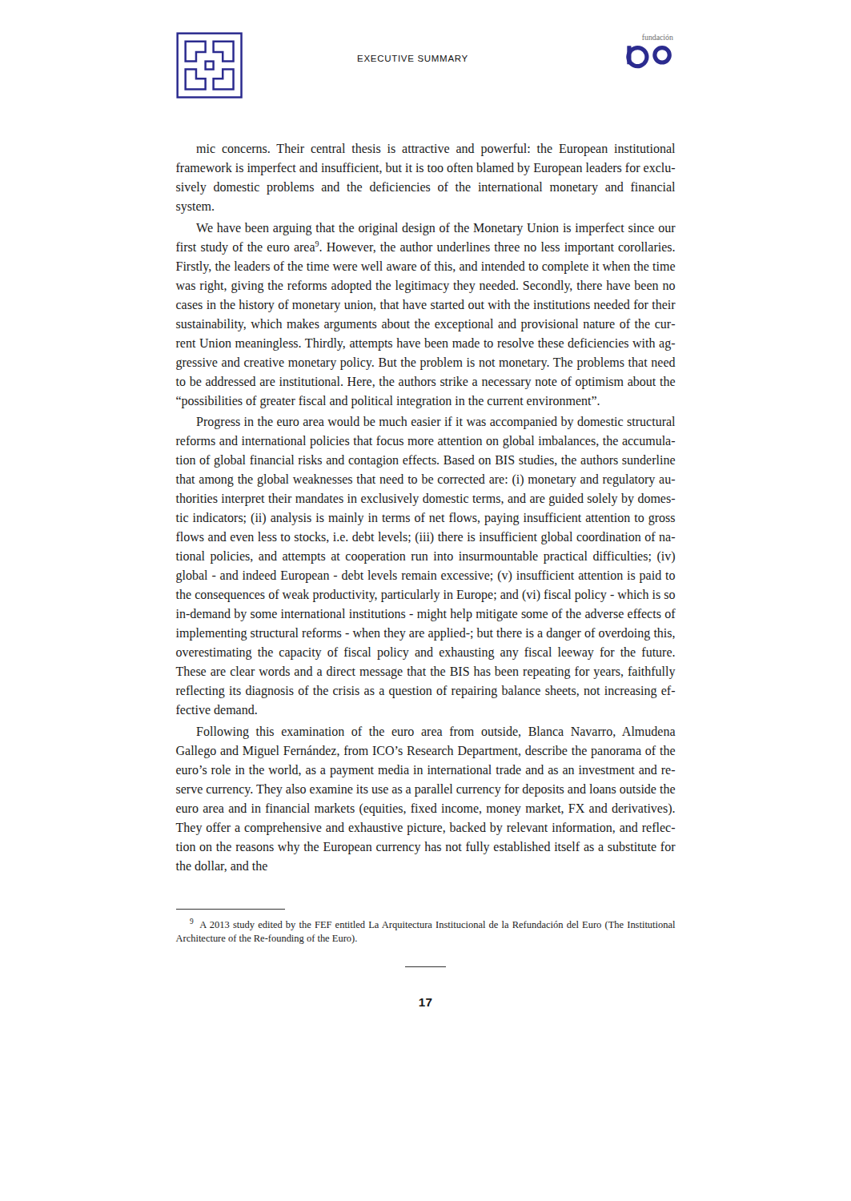Executive Summary
fundación
mic concerns. Their central thesis is attractive and powerful: the European institutional framework is imperfect and insufficient, but it is too often blamed by European leaders for exclusively domestic problems and the deficiencies of the international monetary and financial system.
We have been arguing that the original design of the Monetary Union is imperfect since our first study of the euro area9. However, the author underlines three no less important corollaries. Firstly, the leaders of the time were well aware of this, and intended to complete it when the time was right, giving the reforms adopted the legitimacy they needed. Secondly, there have been no cases in the history of monetary union, that have started out with the institutions needed for their sustainability, which makes arguments about the exceptional and provisional nature of the current Union meaningless. Thirdly, attempts have been made to resolve these deficiencies with aggressive and creative monetary policy. But the problem is not monetary. The problems that need to be addressed are institutional. Here, the authors strike a necessary note of optimism about the “possibilities of greater fiscal and political integration in the current environment”.
Progress in the euro area would be much easier if it was accompanied by domestic structural reforms and international policies that focus more attention on global imbalances, the accumulation of global financial risks and contagion effects. Based on BIS studies, the authors sunderline that among the global weaknesses that need to be corrected are: (i) monetary and regulatory authorities interpret their mandates in exclusively domestic terms, and are guided solely by domestic indicators; (ii) analysis is mainly in terms of net flows, paying insufficient attention to gross flows and even less to stocks, i.e. debt levels; (iii) there is insufficient global coordination of national policies, and attempts at cooperation run into insurmountable practical difficulties; (iv) global - and indeed European - debt levels remain excessive; (v) insufficient attention is paid to the consequences of weak productivity, particularly in Europe; and (vi) fiscal policy - which is so in-demand by some international institutions - might help mitigate some of the adverse effects of implementing structural reforms - when they are applied-; but there is a danger of overdoing this, overestimating the capacity of fiscal policy and exhausting any fiscal leeway for the future. These are clear words and a direct message that the BIS has been repeating for years, faithfully reflecting its diagnosis of the crisis as a question of repairing balance sheets, not increasing effective demand.
Following this examination of the euro area from outside, Blanca Navarro, Almudena Gallego and Miguel Fernández, from ICO’s Research Department, describe the panorama of the euro’s role in the world, as a payment media in international trade and as an investment and reserve currency. They also examine its use as a parallel currency for deposits and loans outside the euro area and in financial markets (equities, fixed income, money market, FX and derivatives). They offer a comprehensive and exhaustive picture, backed by relevant information, and reflection on the reasons why the European currency has not fully established itself as a substitute for the dollar, and the
9 A 2013 study edited by the FEF entitled La Arquitectura Institucional de la Refundación del Euro (The Institutional Architecture of the Re-founding of the Euro).
17